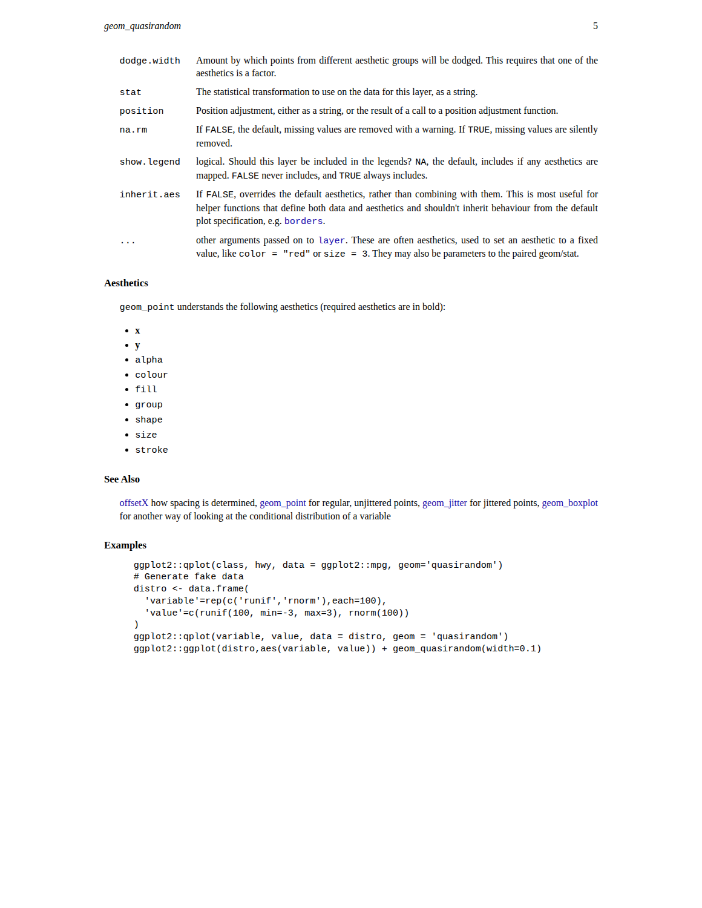geom_quasirandom 5
dodge.width
Amount by which points from different aesthetic groups will be dodged. This requires that one of the aesthetics is a factor.
stat
The statistical transformation to use on the data for this layer, as a string.
position
Position adjustment, either as a string, or the result of a call to a position adjustment function.
na.rm
If FALSE, the default, missing values are removed with a warning. If TRUE, missing values are silently removed.
show.legend
logical. Should this layer be included in the legends? NA, the default, includes if any aesthetics are mapped. FALSE never includes, and TRUE always includes.
inherit.aes
If FALSE, overrides the default aesthetics, rather than combining with them. This is most useful for helper functions that define both data and aesthetics and shouldn't inherit behaviour from the default plot specification, e.g. borders.
...
other arguments passed on to layer. These are often aesthetics, used to set an aesthetic to a fixed value, like color = "red" or size = 3. They may also be parameters to the paired geom/stat.
Aesthetics
geom_point understands the following aesthetics (required aesthetics are in bold):
x
y
alpha
colour
fill
group
shape
size
stroke
See Also
offsetX how spacing is determined, geom_point for regular, unjittered points, geom_jitter for jittered points, geom_boxplot for another way of looking at the conditional distribution of a variable
Examples
ggplot2::qplot(class, hwy, data = ggplot2::mpg, geom='quasirandom')
# Generate fake data
distro <- data.frame(
  'variable'=rep(c('runif','rnorm'),each=100),
  'value'=c(runif(100, min=-3, max=3), rnorm(100))
)
ggplot2::qplot(variable, value, data = distro, geom = 'quasirandom')
ggplot2::ggplot(distro,aes(variable, value)) + geom_quasirandom(width=0.1)